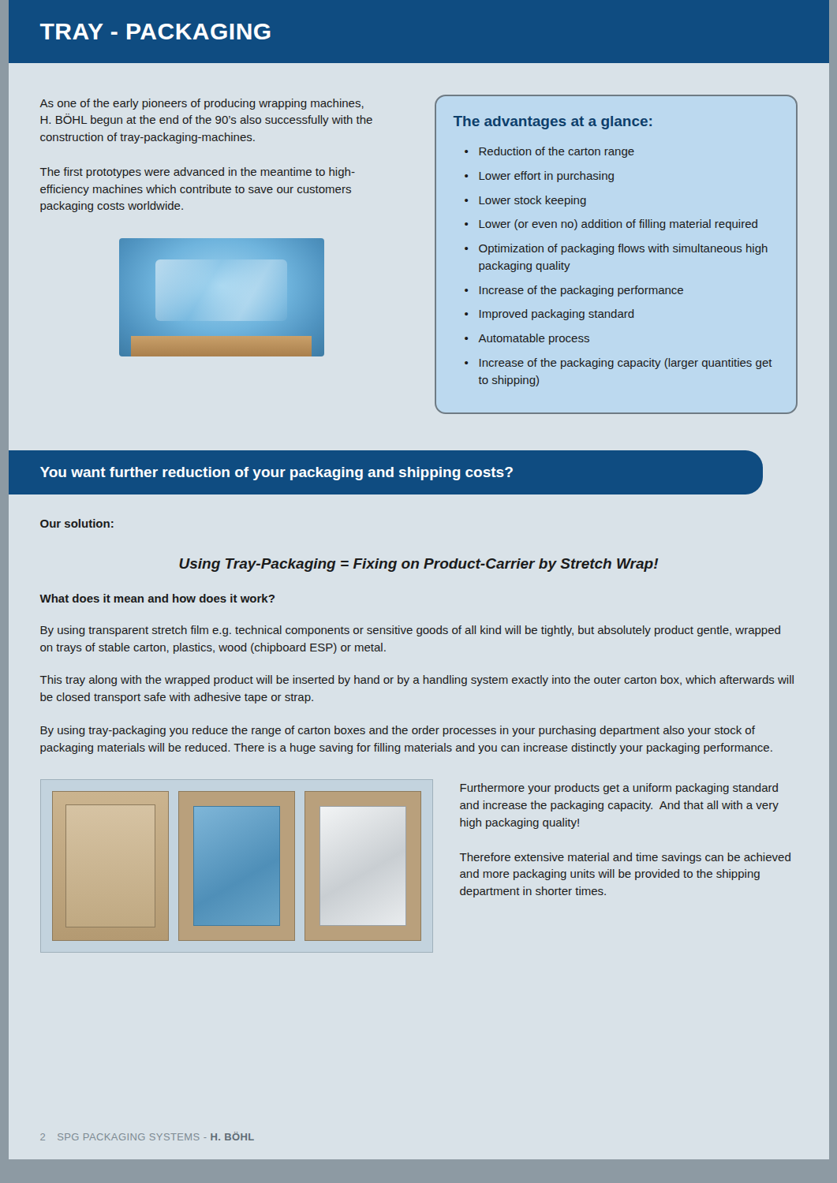TRAY - PACKAGING
As one of the early pioneers of producing wrapping machines, H. BÖHL begun at the end of the 90’s also successfully with the construction of tray-packaging-machines.
The first prototypes were advanced in the meantime to high-efficiency machines which contribute to save our customers packaging costs worldwide.
The advantages at a glance:
Reduction of the carton range
Lower effort in purchasing
Lower stock keeping
Lower (or even no) addition of filling material required
Optimization of packaging flows with simultaneous high packaging quality
Increase of the packaging performance
Improved packaging standard
Automatable process
Increase of the packaging capacity (larger quantities get to shipping)
You want further reduction of your packaging and shipping costs?
Our solution:
Using Tray-Packaging = Fixing on Product-Carrier by Stretch Wrap!
What does it mean and how does it work?
By using transparent stretch film e.g. technical components or sensitive goods of all kind will be tightly, but absolutely product gentle, wrapped on trays of stable carton, plastics, wood (chipboard ESP) or metal.
This tray along with the wrapped product will be inserted by hand or by a handling system exactly into the outer carton box, which afterwards will be closed transport safe with adhesive tape or strap.
By using tray-packaging you reduce the range of carton boxes and the order processes in your purchasing department also your stock of packaging materials will be reduced. There is a huge saving for filling materials and you can increase distinctly your packaging performance.
Furthermore your products get a uniform packaging standard and increase the packaging capacity. And that all with a very high packaging quality!
Therefore extensive material and time savings can be achieved and more packaging units will be provided to the shipping department in shorter times.
2 SPG PACKAGING SYSTEMS - H. BÖHL